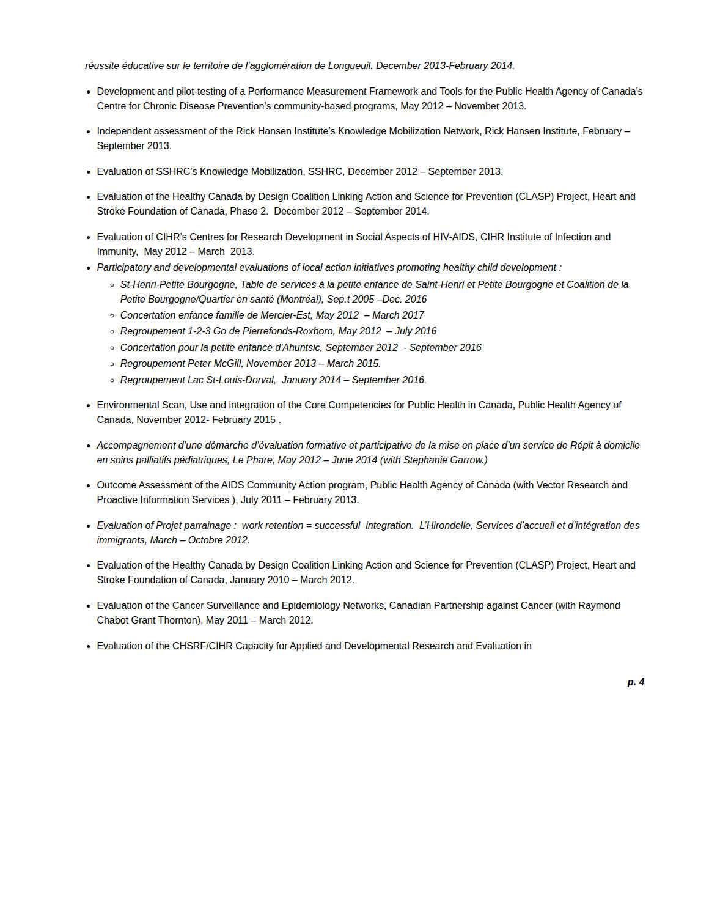réussite éducative sur le territoire de l’agglomération de Longueuil. December 2013-February 2014.
Development and pilot-testing of a Performance Measurement Framework and Tools for the Public Health Agency of Canada’s Centre for Chronic Disease Prevention’s community-based programs, May 2012 – November 2013.
Independent assessment of the Rick Hansen Institute’s Knowledge Mobilization Network, Rick Hansen Institute, February – September 2013.
Evaluation of SSHRC’s Knowledge Mobilization, SSHRC, December 2012 – September 2013.
Evaluation of the Healthy Canada by Design Coalition Linking Action and Science for Prevention (CLASP) Project, Heart and Stroke Foundation of Canada, Phase 2. December 2012 – September 2014.
Evaluation of CIHR’s Centres for Research Development in Social Aspects of HIV-AIDS, CIHR Institute of Infection and Immunity, May 2012 – March 2013.
Participatory and developmental evaluations of local action initiatives promoting healthy child development :
St-Henri-Petite Bourgogne, Table de services à la petite enfance de Saint-Henri et Petite Bourgogne et Coalition de la Petite Bourgogne/Quartier en santé (Montréal), Sep.t 2005 –Dec. 2016
Concertation enfance famille de Mercier-Est, May 2012 – March 2017
Regroupement 1-2-3 Go de Pierrefonds-Roxboro, May 2012 – July 2016
Concertation pour la petite enfance d'Ahuntsic, September 2012 - September 2016
Regroupement Peter McGill, November 2013 – March 2015.
Regroupement Lac St-Louis-Dorval, January 2014 – September 2016.
Environmental Scan, Use and integration of the Core Competencies for Public Health in Canada, Public Health Agency of Canada, November 2012- February 2015 .
Accompagnement d’une démarche d’évaluation formative et participative de la mise en place d’un service de Répit à domicile en soins palliatifs pédiatriques, Le Phare, May 2012 – June 2014 (with Stephanie Garrow.)
Outcome Assessment of the AIDS Community Action program, Public Health Agency of Canada (with Vector Research and Proactive Information Services ), July 2011 – February 2013.
Evaluation of Projet parrainage : work retention = successful integration. L’Hirondelle, Services d’accueil et d’intégration des immigrants, March – Octobre 2012.
Evaluation of the Healthy Canada by Design Coalition Linking Action and Science for Prevention (CLASP) Project, Heart and Stroke Foundation of Canada, January 2010 – March 2012.
Evaluation of the Cancer Surveillance and Epidemiology Networks, Canadian Partnership against Cancer (with Raymond Chabot Grant Thornton), May 2011 – March 2012.
Evaluation of the CHSRF/CIHR Capacity for Applied and Developmental Research and Evaluation in
p. 4